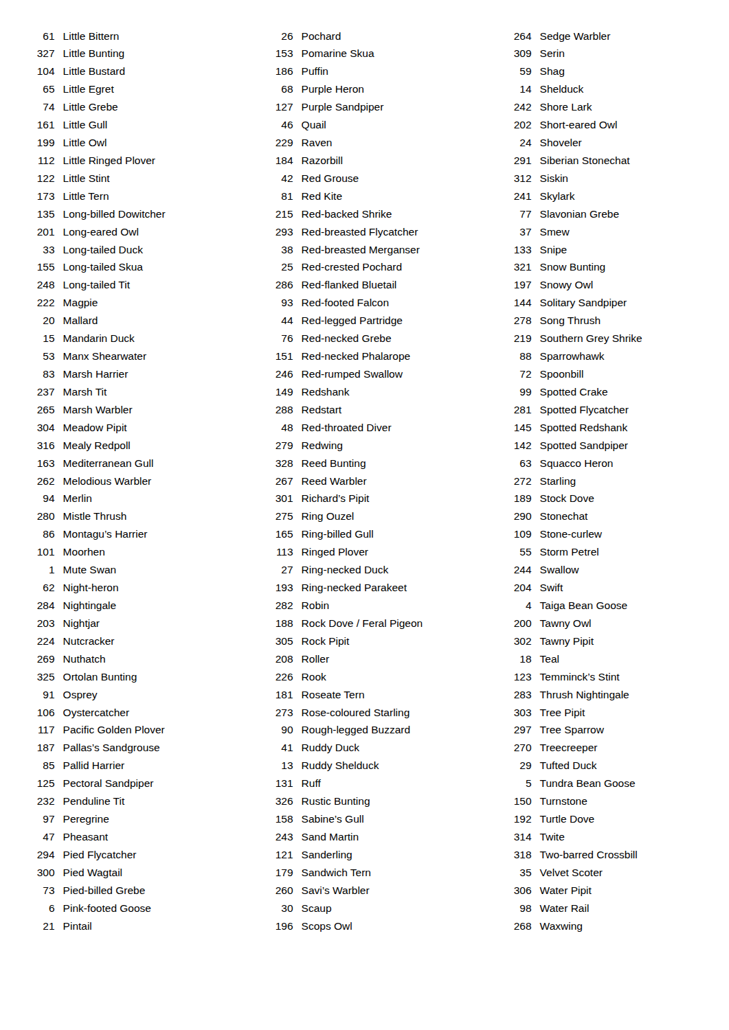| 61 | Little Bittern |
| 327 | Little Bunting |
| 104 | Little Bustard |
| 65 | Little Egret |
| 74 | Little Grebe |
| 161 | Little Gull |
| 199 | Little Owl |
| 112 | Little Ringed Plover |
| 122 | Little Stint |
| 173 | Little Tern |
| 135 | Long-billed Dowitcher |
| 201 | Long-eared Owl |
| 33 | Long-tailed Duck |
| 155 | Long-tailed Skua |
| 248 | Long-tailed Tit |
| 222 | Magpie |
| 20 | Mallard |
| 15 | Mandarin Duck |
| 53 | Manx Shearwater |
| 83 | Marsh Harrier |
| 237 | Marsh Tit |
| 265 | Marsh Warbler |
| 304 | Meadow Pipit |
| 316 | Mealy Redpoll |
| 163 | Mediterranean Gull |
| 262 | Melodious Warbler |
| 94 | Merlin |
| 280 | Mistle Thrush |
| 86 | Montagu’s Harrier |
| 101 | Moorhen |
| 1 | Mute Swan |
| 62 | Night-heron |
| 284 | Nightingale |
| 203 | Nightjar |
| 224 | Nutcracker |
| 269 | Nuthatch |
| 325 | Ortolan Bunting |
| 91 | Osprey |
| 106 | Oystercatcher |
| 117 | Pacific Golden Plover |
| 187 | Pallas’s Sandgrouse |
| 85 | Pallid Harrier |
| 125 | Pectoral Sandpiper |
| 232 | Penduline Tit |
| 97 | Peregrine |
| 47 | Pheasant |
| 294 | Pied Flycatcher |
| 300 | Pied Wagtail |
| 73 | Pied-billed Grebe |
| 6 | Pink-footed Goose |
| 21 | Pintail |
| 26 | Pochard |
| 153 | Pomarine Skua |
| 186 | Puffin |
| 68 | Purple Heron |
| 127 | Purple Sandpiper |
| 46 | Quail |
| 229 | Raven |
| 184 | Razorbill |
| 42 | Red Grouse |
| 81 | Red Kite |
| 215 | Red-backed Shrike |
| 293 | Red-breasted Flycatcher |
| 38 | Red-breasted Merganser |
| 25 | Red-crested Pochard |
| 286 | Red-flanked Bluetail |
| 93 | Red-footed Falcon |
| 44 | Red-legged Partridge |
| 76 | Red-necked Grebe |
| 151 | Red-necked Phalarope |
| 246 | Red-rumped Swallow |
| 149 | Redshank |
| 288 | Redstart |
| 48 | Red-throated Diver |
| 279 | Redwing |
| 328 | Reed Bunting |
| 267 | Reed Warbler |
| 301 | Richard’s Pipit |
| 275 | Ring Ouzel |
| 165 | Ring-billed Gull |
| 113 | Ringed Plover |
| 27 | Ring-necked Duck |
| 193 | Ring-necked Parakeet |
| 282 | Robin |
| 188 | Rock Dove / Feral Pigeon |
| 305 | Rock Pipit |
| 208 | Roller |
| 226 | Rook |
| 181 | Roseate Tern |
| 273 | Rose-coloured Starling |
| 90 | Rough-legged Buzzard |
| 41 | Ruddy Duck |
| 13 | Ruddy Shelduck |
| 131 | Ruff |
| 326 | Rustic Bunting |
| 158 | Sabine’s Gull |
| 243 | Sand Martin |
| 121 | Sanderling |
| 179 | Sandwich Tern |
| 260 | Savi’s Warbler |
| 30 | Scaup |
| 196 | Scops Owl |
| 264 | Sedge Warbler |
| 309 | Serin |
| 59 | Shag |
| 14 | Shelduck |
| 242 | Shore Lark |
| 202 | Short-eared Owl |
| 24 | Shoveler |
| 291 | Siberian Stonechat |
| 312 | Siskin |
| 241 | Skylark |
| 77 | Slavonian Grebe |
| 37 | Smew |
| 133 | Snipe |
| 321 | Snow Bunting |
| 197 | Snowy Owl |
| 144 | Solitary Sandpiper |
| 278 | Song Thrush |
| 219 | Southern Grey Shrike |
| 88 | Sparrowhawk |
| 72 | Spoonbill |
| 99 | Spotted Crake |
| 281 | Spotted Flycatcher |
| 145 | Spotted Redshank |
| 142 | Spotted Sandpiper |
| 63 | Squacco Heron |
| 272 | Starling |
| 189 | Stock Dove |
| 290 | Stonechat |
| 109 | Stone-curlew |
| 55 | Storm Petrel |
| 244 | Swallow |
| 204 | Swift |
| 4 | Taiga Bean Goose |
| 200 | Tawny Owl |
| 302 | Tawny Pipit |
| 18 | Teal |
| 123 | Temminck’s Stint |
| 283 | Thrush Nightingale |
| 303 | Tree Pipit |
| 297 | Tree Sparrow |
| 270 | Treecreeper |
| 29 | Tufted Duck |
| 5 | Tundra Bean Goose |
| 150 | Turnstone |
| 192 | Turtle Dove |
| 314 | Twite |
| 318 | Two-barred Crossbill |
| 35 | Velvet Scoter |
| 306 | Water Pipit |
| 98 | Water Rail |
| 268 | Waxwing |